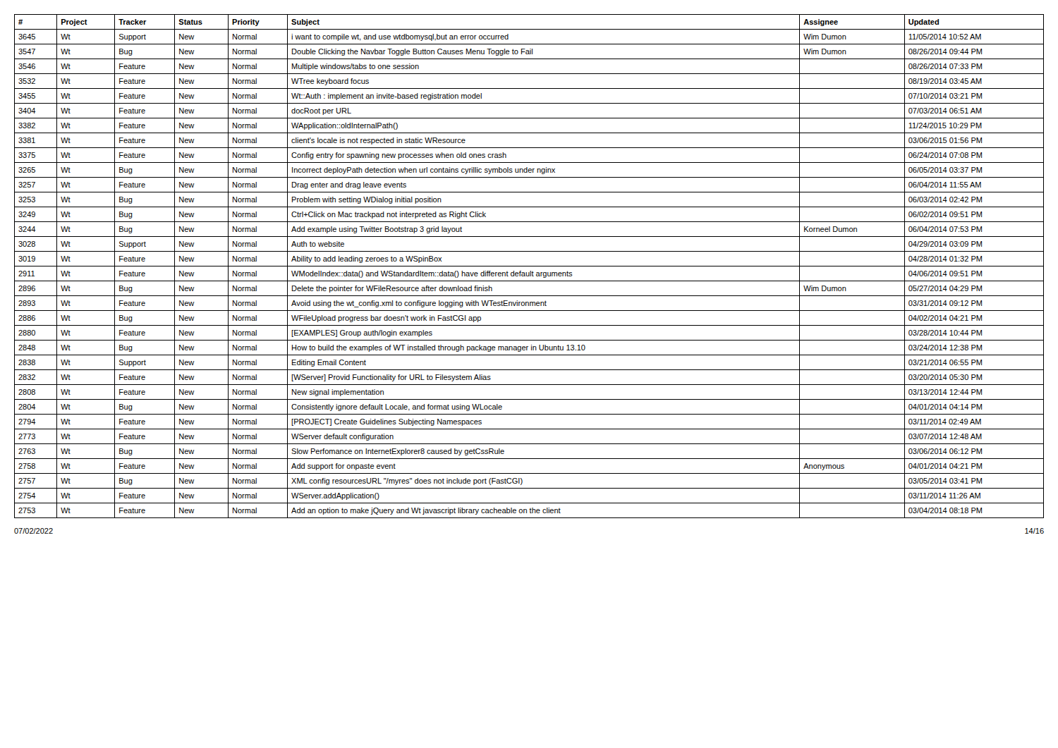| # | Project | Tracker | Status | Priority | Subject | Assignee | Updated |
| --- | --- | --- | --- | --- | --- | --- | --- |
| 3645 | Wt | Support | New | Normal | i want to compile wt, and use wtdbomysql,but an error occurred | Wim Dumon | 11/05/2014 10:52 AM |
| 3547 | Wt | Bug | New | Normal | Double Clicking the Navbar Toggle Button Causes Menu Toggle to Fail | Wim Dumon | 08/26/2014 09:44 PM |
| 3546 | Wt | Feature | New | Normal | Multiple windows/tabs to one session | | 08/26/2014 07:33 PM |
| 3532 | Wt | Feature | New | Normal | WTree keyboard focus | | 08/19/2014 03:45 AM |
| 3455 | Wt | Feature | New | Normal | Wt::Auth : implement an invite-based registration model | | 07/10/2014 03:21 PM |
| 3404 | Wt | Feature | New | Normal | docRoot per URL | | 07/03/2014 06:51 AM |
| 3382 | Wt | Feature | New | Normal | WApplication::oldInternalPath() | | 11/24/2015 10:29 PM |
| 3381 | Wt | Feature | New | Normal | client's locale is not respected in static WResource | | 03/06/2015 01:56 PM |
| 3375 | Wt | Feature | New | Normal | Config entry for spawning new processes when old ones crash | | 06/24/2014 07:08 PM |
| 3265 | Wt | Bug | New | Normal | Incorrect deployPath detection when url contains cyrillic symbols under nginx | | 06/05/2014 03:37 PM |
| 3257 | Wt | Feature | New | Normal | Drag enter and drag leave events | | 06/04/2014 11:55 AM |
| 3253 | Wt | Bug | New | Normal | Problem with setting WDialog initial position | | 06/03/2014 02:42 PM |
| 3249 | Wt | Bug | New | Normal | Ctrl+Click on Mac trackpad not interpreted as Right Click | | 06/02/2014 09:51 PM |
| 3244 | Wt | Bug | New | Normal | Add example using Twitter Bootstrap 3 grid layout | Korneel Dumon | 06/04/2014 07:53 PM |
| 3028 | Wt | Support | New | Normal | Auth to website | | 04/29/2014 03:09 PM |
| 3019 | Wt | Feature | New | Normal | Ability to add leading zeroes to a WSpinBox | | 04/28/2014 01:32 PM |
| 2911 | Wt | Feature | New | Normal | WModelIndex::data() and WStandardItem::data() have different default arguments | | 04/06/2014 09:51 PM |
| 2896 | Wt | Bug | New | Normal | Delete the pointer for WFileResource after download finish | Wim Dumon | 05/27/2014 04:29 PM |
| 2893 | Wt | Feature | New | Normal | Avoid using the wt_config.xml to configure logging with WTestEnvironment | | 03/31/2014 09:12 PM |
| 2886 | Wt | Bug | New | Normal | WFileUpload progress bar doesn't work in FastCGI app | | 04/02/2014 04:21 PM |
| 2880 | Wt | Feature | New | Normal | [EXAMPLES] Group auth/login examples | | 03/28/2014 10:44 PM |
| 2848 | Wt | Bug | New | Normal | How to build the examples of WT installed through package manager in Ubuntu 13.10 | | 03/24/2014 12:38 PM |
| 2838 | Wt | Support | New | Normal | Editing Email Content | | 03/21/2014 06:55 PM |
| 2832 | Wt | Feature | New | Normal | [WServer] Provid Functionality for URL to Filesystem Alias | | 03/20/2014 05:30 PM |
| 2808 | Wt | Feature | New | Normal | New signal implementation | | 03/13/2014 12:44 PM |
| 2804 | Wt | Bug | New | Normal | Consistently ignore default Locale, and format using WLocale | | 04/01/2014 04:14 PM |
| 2794 | Wt | Feature | New | Normal | [PROJECT] Create Guidelines Subjecting Namespaces | | 03/11/2014 02:49 AM |
| 2773 | Wt | Feature | New | Normal | WServer default configuration | | 03/07/2014 12:48 AM |
| 2763 | Wt | Bug | New | Normal | Slow Perfomance on InternetExplorer8 caused by getCssRule | | 03/06/2014 06:12 PM |
| 2758 | Wt | Feature | New | Normal | Add support for onpaste event | Anonymous | 04/01/2014 04:21 PM |
| 2757 | Wt | Bug | New | Normal | XML config resourcesURL "/myres" does not include port (FastCGI) | | 03/05/2014 03:41 PM |
| 2754 | Wt | Feature | New | Normal | WServer.addApplication() | | 03/11/2014 11:26 AM |
| 2753 | Wt | Feature | New | Normal | Add an option to make jQuery and Wt javascript library cacheable on the client | | 03/04/2014 08:18 PM |
07/02/2022 14/16